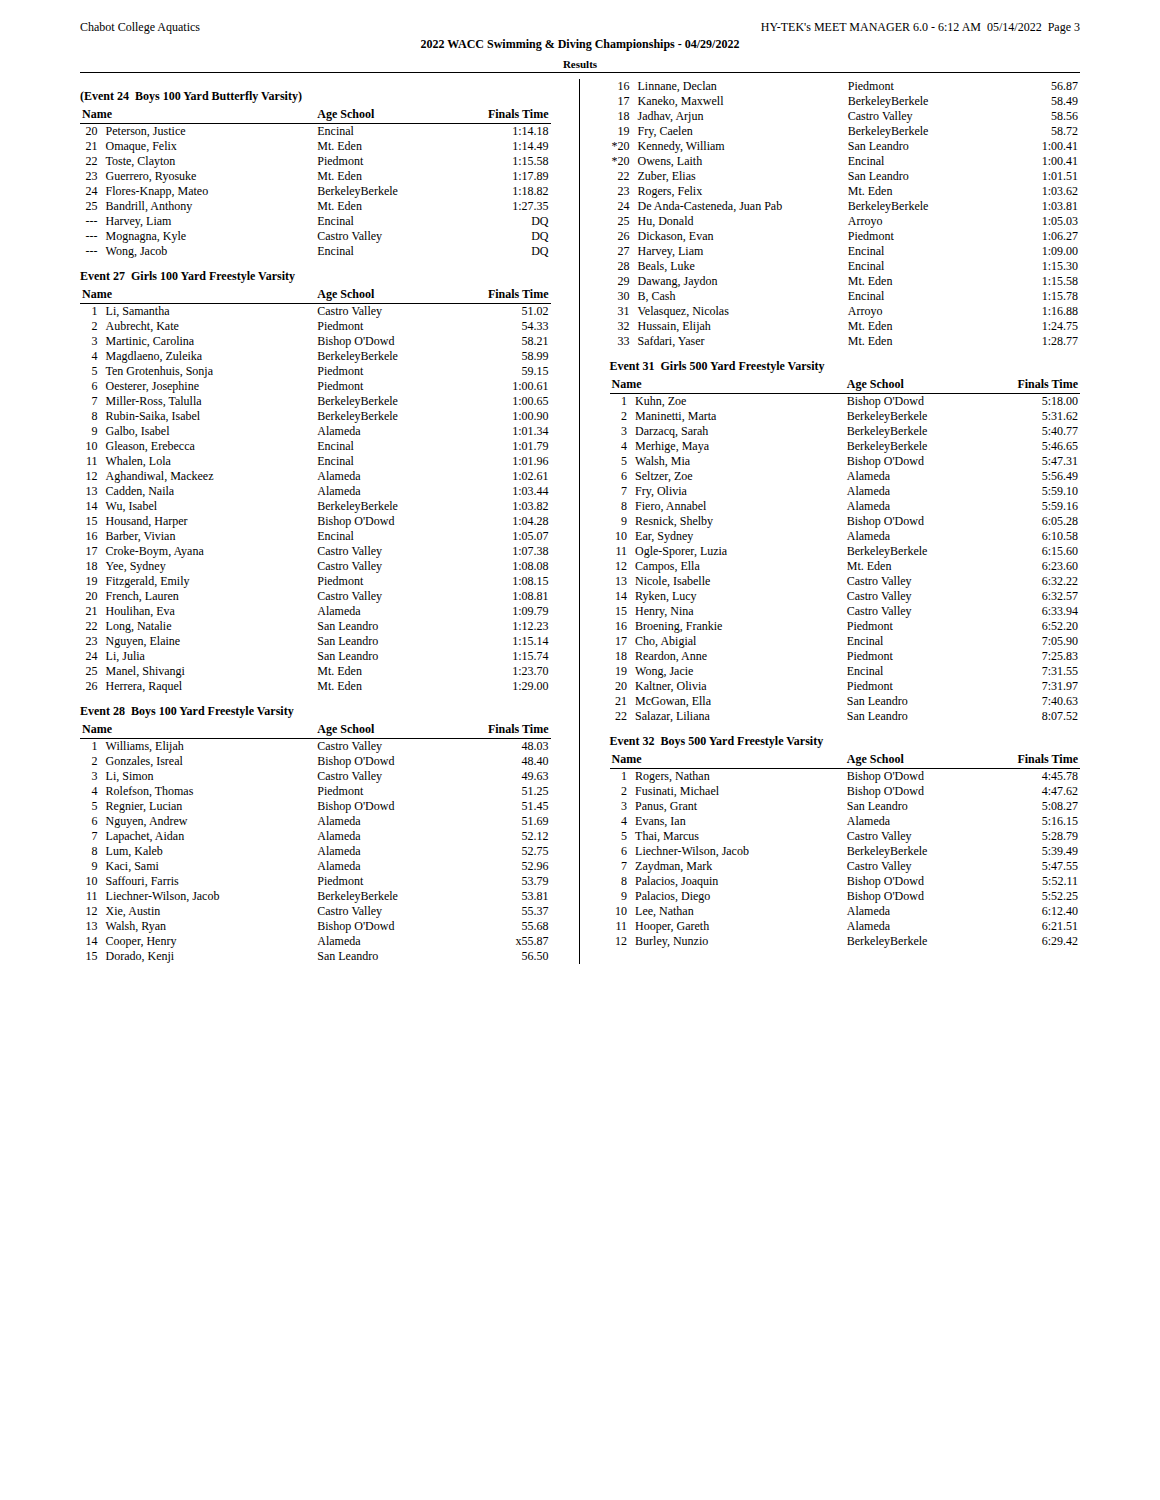Chabot College Aquatics
HY-TEK's MEET MANAGER 6.0 - 6:12 AM 05/14/2022 Page 3
2022 WACC Swimming & Diving Championships - 04/29/2022
Results
(Event 24 Boys 100 Yard Butterfly Varsity)
| Name | Age School | Finals Time |
| --- | --- | --- |
| 20 | Peterson, Justice | Encinal | 1:14.18 |
| 21 | Omaque, Felix | Mt. Eden | 1:14.49 |
| 22 | Toste, Clayton | Piedmont | 1:15.58 |
| 23 | Guerrero, Ryosuke | Mt. Eden | 1:17.89 |
| 24 | Flores-Knapp, Mateo | BerkeleyBerkele | 1:18.82 |
| 25 | Bandrill, Anthony | Mt. Eden | 1:27.35 |
| --- | Harvey, Liam | Encinal | DQ |
| --- | Mognagna, Kyle | Castro Valley | DQ |
| --- | Wong, Jacob | Encinal | DQ |
Event 27 Girls 100 Yard Freestyle Varsity
| Name | Age School | Finals Time |
| --- | --- | --- |
| 1 | Li, Samantha | Castro Valley | 51.02 |
| 2 | Aubrecht, Kate | Piedmont | 54.33 |
| 3 | Martinic, Carolina | Bishop O'Dowd | 58.21 |
| 4 | Magdlaeno, Zuleika | BerkeleyBerkele | 58.99 |
| 5 | Ten Grotenhuis, Sonja | Piedmont | 59.15 |
| 6 | Oesterer, Josephine | Piedmont | 1:00.61 |
| 7 | Miller-Ross, Talulla | BerkeleyBerkele | 1:00.65 |
| 8 | Rubin-Saika, Isabel | BerkeleyBerkele | 1:00.90 |
| 9 | Galbo, Isabel | Alameda | 1:01.34 |
| 10 | Gleason, Erebecca | Encinal | 1:01.79 |
| 11 | Whalen, Lola | Encinal | 1:01.96 |
| 12 | Aghandiwal, Mackeez | Alameda | 1:02.61 |
| 13 | Cadden, Naila | Alameda | 1:03.44 |
| 14 | Wu, Isabel | BerkeleyBerkele | 1:03.82 |
| 15 | Housand, Harper | Bishop O'Dowd | 1:04.28 |
| 16 | Barber, Vivian | Encinal | 1:05.07 |
| 17 | Croke-Boym, Ayana | Castro Valley | 1:07.38 |
| 18 | Yee, Sydney | Castro Valley | 1:08.08 |
| 19 | Fitzgerald, Emily | Piedmont | 1:08.15 |
| 20 | French, Lauren | Castro Valley | 1:08.81 |
| 21 | Houlihan, Eva | Alameda | 1:09.79 |
| 22 | Long, Natalie | San Leandro | 1:12.23 |
| 23 | Nguyen, Elaine | San Leandro | 1:15.14 |
| 24 | Li, Julia | San Leandro | 1:15.74 |
| 25 | Manel, Shivangi | Mt. Eden | 1:23.70 |
| 26 | Herrera, Raquel | Mt. Eden | 1:29.00 |
Event 28 Boys 100 Yard Freestyle Varsity
| Name | Age School | Finals Time |
| --- | --- | --- |
| 1 | Williams, Elijah | Castro Valley | 48.03 |
| 2 | Gonzales, Isreal | Bishop O'Dowd | 48.40 |
| 3 | Li, Simon | Castro Valley | 49.63 |
| 4 | Rolefson, Thomas | Piedmont | 51.25 |
| 5 | Regnier, Lucian | Bishop O'Dowd | 51.45 |
| 6 | Nguyen, Andrew | Alameda | 51.69 |
| 7 | Lapachet, Aidan | Alameda | 52.12 |
| 8 | Lum, Kaleb | Alameda | 52.75 |
| 9 | Kaci, Sami | Alameda | 52.96 |
| 10 | Saffouri, Farris | Piedmont | 53.79 |
| 11 | Liechner-Wilson, Jacob | BerkeleyBerkele | 53.81 |
| 12 | Xie, Austin | Castro Valley | 55.37 |
| 13 | Walsh, Ryan | Bishop O'Dowd | 55.68 |
| 14 | Cooper, Henry | Alameda | x55.87 |
| 15 | Dorado, Kenji | San Leandro | 56.50 |
| 16 | Linnane, Declan | Piedmont | 56.87 |
| 17 | Kaneko, Maxwell | BerkeleyBerkele | 58.49 |
| 18 | Jadhav, Arjun | Castro Valley | 58.56 |
| 19 | Fry, Caelen | BerkeleyBerkele | 58.72 |
| *20 | Kennedy, William | San Leandro | 1:00.41 |
| *20 | Owens, Laith | Encinal | 1:00.41 |
| 22 | Zuber, Elias | San Leandro | 1:01.51 |
| 23 | Rogers, Felix | Mt. Eden | 1:03.62 |
| 24 | De Anda-Casteneda, Juan Pab | BerkeleyBerkele | 1:03.81 |
| 25 | Hu, Donald | Arroyo | 1:05.03 |
| 26 | Dickason, Evan | Piedmont | 1:06.27 |
| 27 | Harvey, Liam | Encinal | 1:09.00 |
| 28 | Beals, Luke | Encinal | 1:15.30 |
| 29 | Dawang, Jaydon | Mt. Eden | 1:15.58 |
| 30 | B, Cash | Encinal | 1:15.78 |
| 31 | Velasquez, Nicolas | Arroyo | 1:16.88 |
| 32 | Hussain, Elijah | Mt. Eden | 1:24.75 |
| 33 | Safdari, Yaser | Mt. Eden | 1:28.77 |
Event 31 Girls 500 Yard Freestyle Varsity
| Name | Age School | Finals Time |
| --- | --- | --- |
| 1 | Kuhn, Zoe | Bishop O'Dowd | 5:18.00 |
| 2 | Maninetti, Marta | BerkeleyBerkele | 5:31.62 |
| 3 | Darzacq, Sarah | BerkeleyBerkele | 5:40.77 |
| 4 | Merhige, Maya | BerkeleyBerkele | 5:46.65 |
| 5 | Walsh, Mia | Bishop O'Dowd | 5:47.31 |
| 6 | Seltzer, Zoe | Alameda | 5:56.49 |
| 7 | Fry, Olivia | Alameda | 5:59.10 |
| 8 | Fiero, Annabel | Alameda | 5:59.16 |
| 9 | Resnick, Shelby | Bishop O'Dowd | 6:05.28 |
| 10 | Ear, Sydney | Alameda | 6:10.58 |
| 11 | Ogle-Sporer, Luzia | BerkeleyBerkele | 6:15.60 |
| 12 | Campos, Ella | Mt. Eden | 6:23.60 |
| 13 | Nicole, Isabelle | Castro Valley | 6:32.22 |
| 14 | Ryken, Lucy | Castro Valley | 6:32.57 |
| 15 | Henry, Nina | Castro Valley | 6:33.94 |
| 16 | Broening, Frankie | Piedmont | 6:52.20 |
| 17 | Cho, Abigial | Encinal | 7:05.90 |
| 18 | Reardon, Anne | Piedmont | 7:25.83 |
| 19 | Wong, Jacie | Encinal | 7:31.55 |
| 20 | Kaltner, Olivia | Piedmont | 7:31.97 |
| 21 | McGowan, Ella | San Leandro | 7:40.63 |
| 22 | Salazar, Liliana | San Leandro | 8:07.52 |
Event 32 Boys 500 Yard Freestyle Varsity
| Name | Age School | Finals Time |
| --- | --- | --- |
| 1 | Rogers, Nathan | Bishop O'Dowd | 4:45.78 |
| 2 | Fusinati, Michael | Bishop O'Dowd | 4:47.62 |
| 3 | Panus, Grant | San Leandro | 5:08.27 |
| 4 | Evans, Ian | Alameda | 5:16.15 |
| 5 | Thai, Marcus | Castro Valley | 5:28.79 |
| 6 | Liechner-Wilson, Jacob | BerkeleyBerkele | 5:39.49 |
| 7 | Zaydman, Mark | Castro Valley | 5:47.55 |
| 8 | Palacios, Joaquin | Bishop O'Dowd | 5:52.11 |
| 9 | Palacios, Diego | Bishop O'Dowd | 5:52.25 |
| 10 | Lee, Nathan | Alameda | 6:12.40 |
| 11 | Hooper, Gareth | Alameda | 6:21.51 |
| 12 | Burley, Nunzio | BerkeleyBerkele | 6:29.42 |